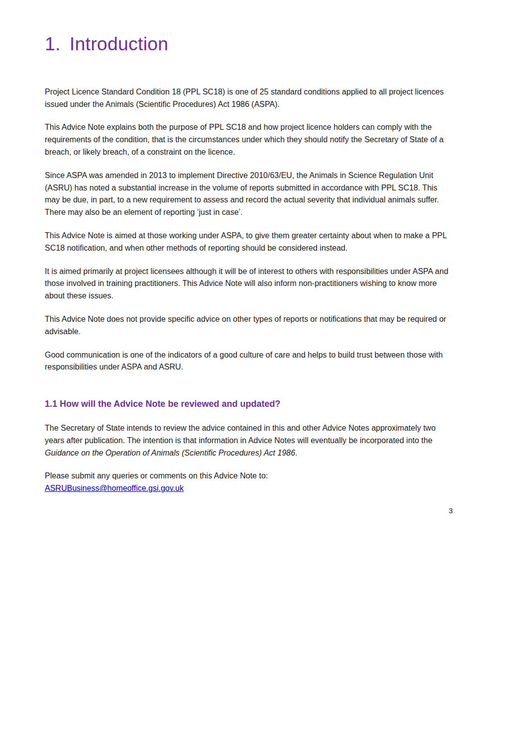1. Introduction
Project Licence Standard Condition 18 (PPL SC18) is one of 25 standard conditions applied to all project licences issued under the Animals (Scientific Procedures) Act 1986 (ASPA).
This Advice Note explains both the purpose of PPL SC18 and how project licence holders can comply with the requirements of the condition, that is the circumstances under which they should notify the Secretary of State of a breach, or likely breach, of a constraint on the licence.
Since ASPA was amended in 2013 to implement Directive 2010/63/EU, the Animals in Science Regulation Unit (ASRU) has noted a substantial increase in the volume of reports submitted in accordance with PPL SC18. This may be due, in part, to a new requirement to assess and record the actual severity that individual animals suffer. There may also be an element of reporting ‘just in case’.
This Advice Note is aimed at those working under ASPA, to give them greater certainty about when to make a PPL SC18 notification, and when other methods of reporting should be considered instead.
It is aimed primarily at project licensees although it will be of interest to others with responsibilities under ASPA and those involved in training practitioners. This Advice Note will also inform non-practitioners wishing to know more about these issues.
This Advice Note does not provide specific advice on other types of reports or notifications that may be required or advisable.
Good communication is one of the indicators of a good culture of care and helps to build trust between those with responsibilities under ASPA and ASRU.
1.1 How will the Advice Note be reviewed and updated?
The Secretary of State intends to review the advice contained in this and other Advice Notes approximately two years after publication. The intention is that information in Advice Notes will eventually be incorporated into the Guidance on the Operation of Animals (Scientific Procedures) Act 1986.
Please submit any queries or comments on this Advice Note to:
ASRUBusiness@homeoffice.gsi.gov.uk
3